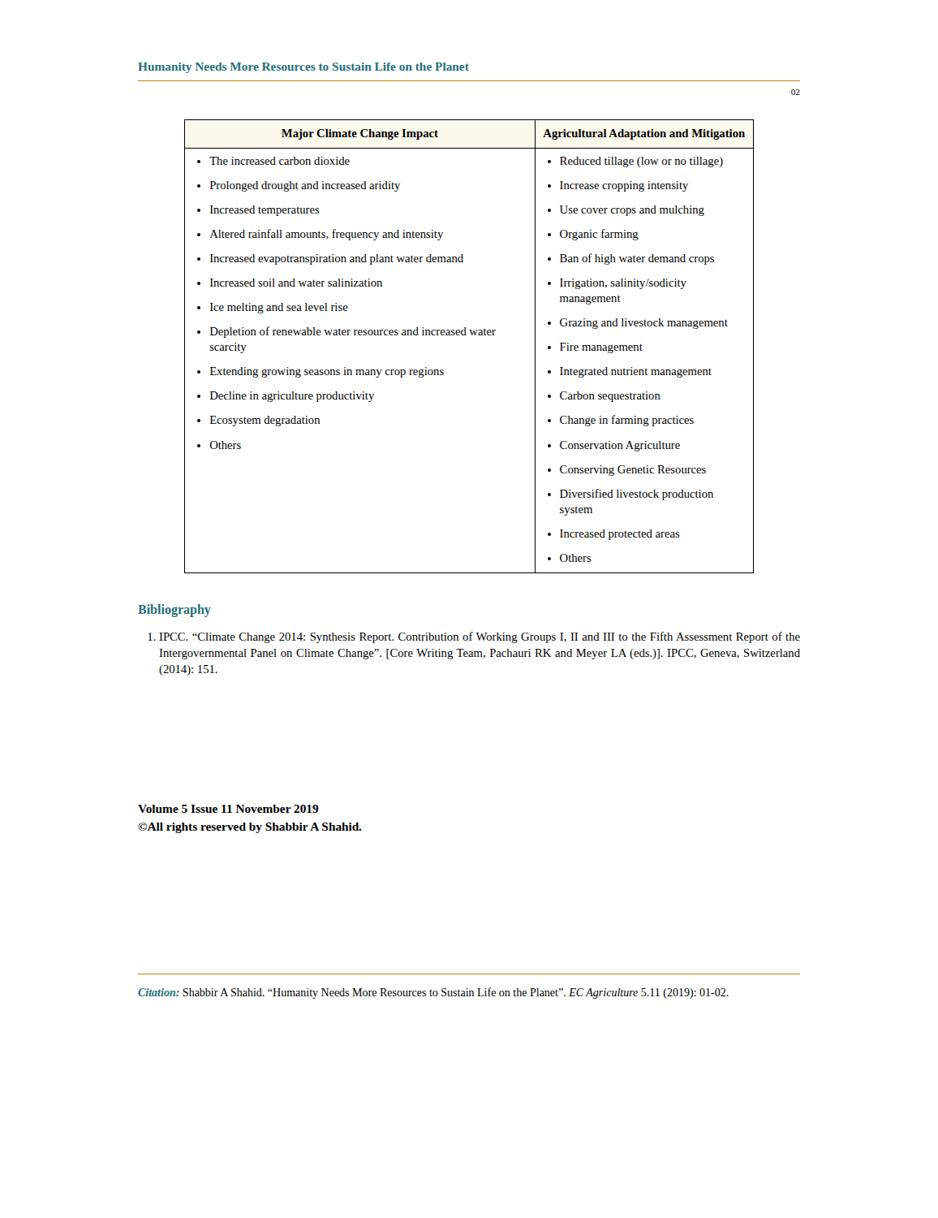Humanity Needs More Resources to Sustain Life on the Planet
02
| Major Climate Change Impact | Agricultural Adaptation and Mitigation |
| --- | --- |
| The increased carbon dioxide Prolonged drought and increased aridity Increased temperatures Altered rainfall amounts, frequency and intensity Increased evapotranspiration and plant water demand Increased soil and water salinization Ice melting and sea level rise Depletion of renewable water resources and increased water scarcity Extending growing seasons in many crop regions Decline in agriculture productivity Ecosystem degradation Others | Reduced tillage (low or no tillage) Increase cropping intensity Use cover crops and mulching Organic farming Ban of high water demand crops Irrigation, salinity/sodicity management Grazing and livestock management Fire management Integrated nutrient management Carbon sequestration Change in farming practices Conservation Agriculture Conserving Genetic Resources Diversified livestock production system Increased protected areas Others |
Bibliography
IPCC. “Climate Change 2014: Synthesis Report. Contribution of Working Groups I, II and III to the Fifth Assessment Report of the Intergovernmental Panel on Climate Change”. [Core Writing Team, Pachauri RK and Meyer LA (eds.)]. IPCC, Geneva, Switzerland (2014): 151.
Volume 5 Issue 11 November 2019
©All rights reserved by Shabbir A Shahid.
Citation: Shabbir A Shahid. “Humanity Needs More Resources to Sustain Life on the Planet”. EC Agriculture 5.11 (2019): 01-02.